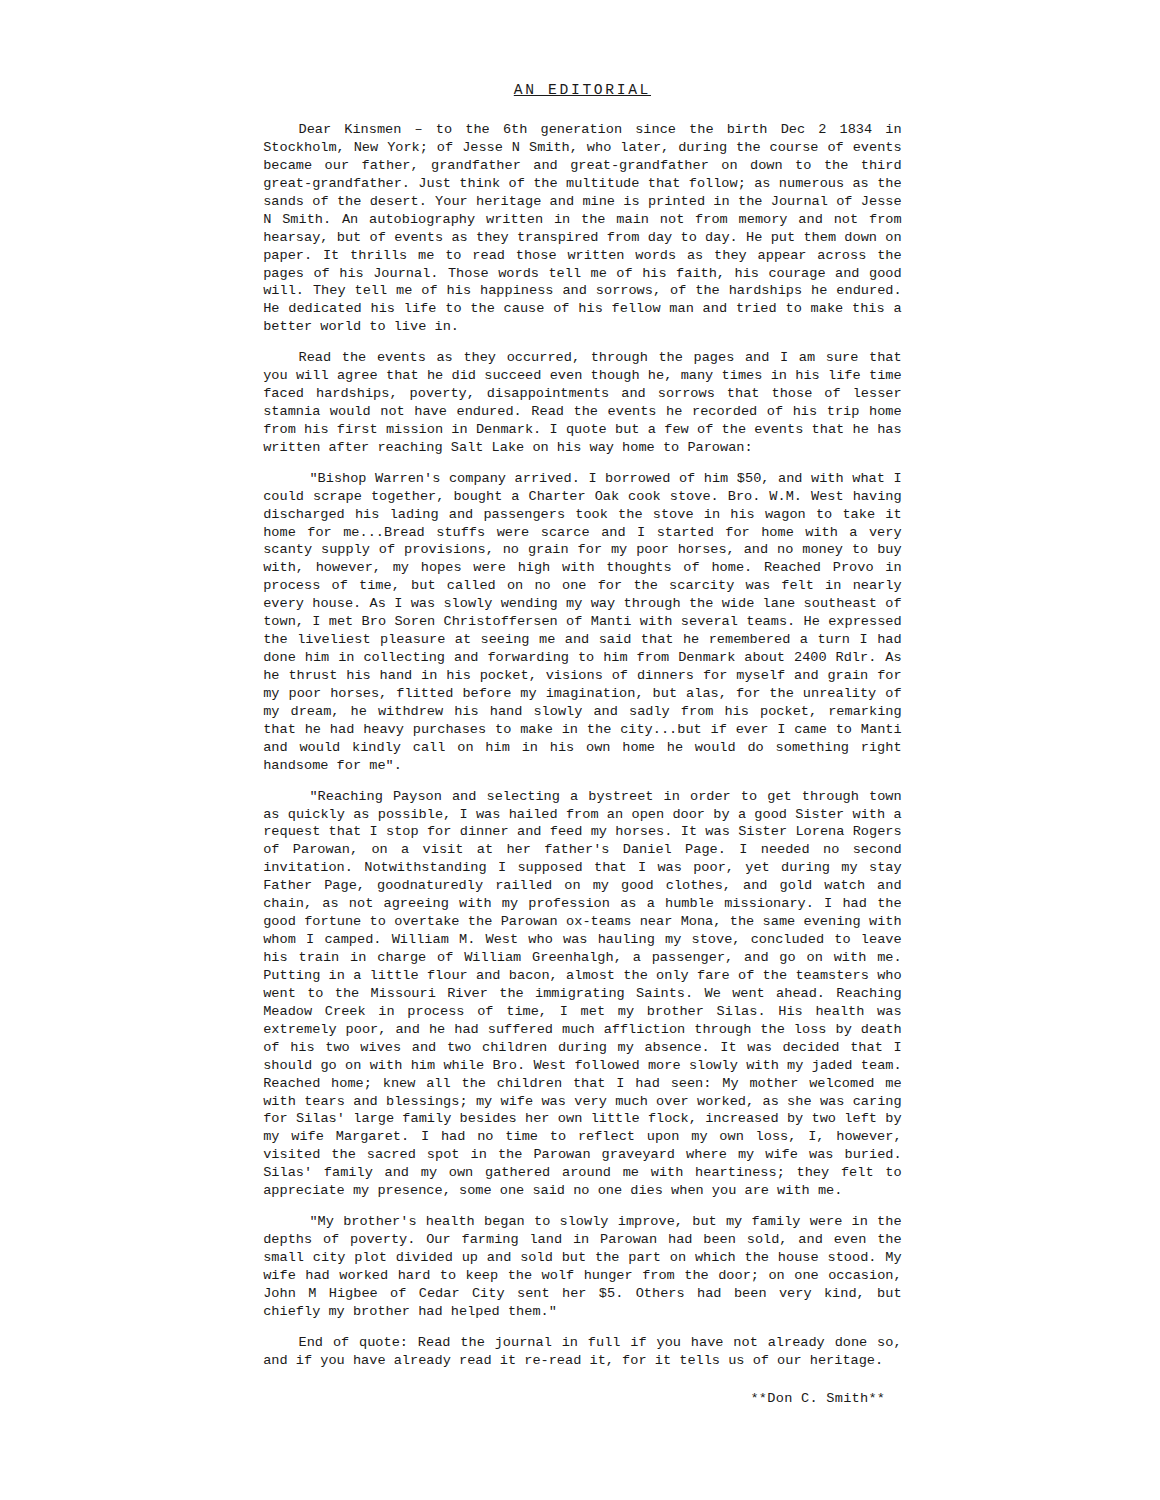AN EDITORIAL
Dear Kinsmen – to the 6th generation since the birth Dec 2 1834 in Stockholm, New York; of Jesse N Smith, who later, during the course of events became our father, grandfather and great-grandfather on down to the third great-grandfather. Just think of the multitude that follow; as numerous as the sands of the desert. Your heritage and mine is printed in the Journal of Jesse N Smith. An autobiography written in the main not from memory and not from hearsay, but of events as they transpired from day to day. He put them down on paper. It thrills me to read those written words as they appear across the pages of his Journal. Those words tell me of his faith, his courage and good will. They tell me of his happiness and sorrows, of the hardships he endured. He dedicated his life to the cause of his fellow man and tried to make this a better world to live in.
Read the events as they occurred, through the pages and I am sure that you will agree that he did succeed even though he, many times in his life time faced hardships, poverty, disappointments and sorrows that those of lesser stamnia would not have endured. Read the events he recorded of his trip home from his first mission in Denmark. I quote but a few of the events that he has written after reaching Salt Lake on his way home to Parowan:
"Bishop Warren's company arrived. I borrowed of him $50, and with what I could scrape together, bought a Charter Oak cook stove. Bro. W.M. West having discharged his lading and passengers took the stove in his wagon to take it home for me...Bread stuffs were scarce and I started for home with a very scanty supply of provisions, no grain for my poor horses, and no money to buy with, however, my hopes were high with thoughts of home. Reached Provo in process of time, but called on no one for the scarcity was felt in nearly every house. As I was slowly wending my way through the wide lane southeast of town, I met Bro Soren Christoffersen of Manti with several teams. He expressed the liveliest pleasure at seeing me and said that he remembered a turn I had done him in collecting and forwarding to him from Denmark about 2400 Rdlr. As he thrust his hand in his pocket, visions of dinners for myself and grain for my poor horses, flitted before my imagination, but alas, for the unreality of my dream, he withdrew his hand slowly and sadly from his pocket, remarking that he had heavy purchases to make in the city...but if ever I came to Manti and would kindly call on him in his own home he would do something right handsome for me".
"Reaching Payson and selecting a bystreet in order to get through town as quickly as possible, I was hailed from an open door by a good Sister with a request that I stop for dinner and feed my horses. It was Sister Lorena Rogers of Parowan, on a visit at her father's Daniel Page. I needed no second invitation. Notwithstanding I supposed that I was poor, yet during my stay Father Page, goodnaturedly railled on my good clothes, and gold watch and chain, as not agreeing with my profession as a humble missionary. I had the good fortune to overtake the Parowan ox-teams near Mona, the same evening with whom I camped. William M. West who was hauling my stove, concluded to leave his train in charge of William Greenhalgh, a passenger, and go on with me. Putting in a little flour and bacon, almost the only fare of the teamsters who went to the Missouri River the immigrating Saints. We went ahead. Reaching Meadow Creek in process of time, I met my brother Silas. His health was extremely poor, and he had suffered much affliction through the loss by death of his two wives and two children during my absence. It was decided that I should go on with him while Bro. West followed more slowly with my jaded team. Reached home; knew all the children that I had seen: My mother welcomed me with tears and blessings; my wife was very much over worked, as she was caring for Silas' large family besides her own little flock, increased by two left by my wife Margaret. I had no time to reflect upon my own loss, I, however, visited the sacred spot in the Parowan graveyard where my wife was buried. Silas' family and my own gathered around me with heartiness; they felt to appreciate my presence, some one said no one dies when you are with me.
"My brother's health began to slowly improve, but my family were in the depths of poverty. Our farming land in Parowan had been sold, and even the small city plot divided up and sold but the part on which the house stood. My wife had worked hard to keep the wolf hunger from the door; on one occasion, John M Higbee of Cedar City sent her $5. Others had been very kind, but chiefly my brother had helped them."
End of quote: Read the journal in full if you have not already done so, and if you have already read it re-read it, for it tells us of our heritage.
**Don C. Smith**